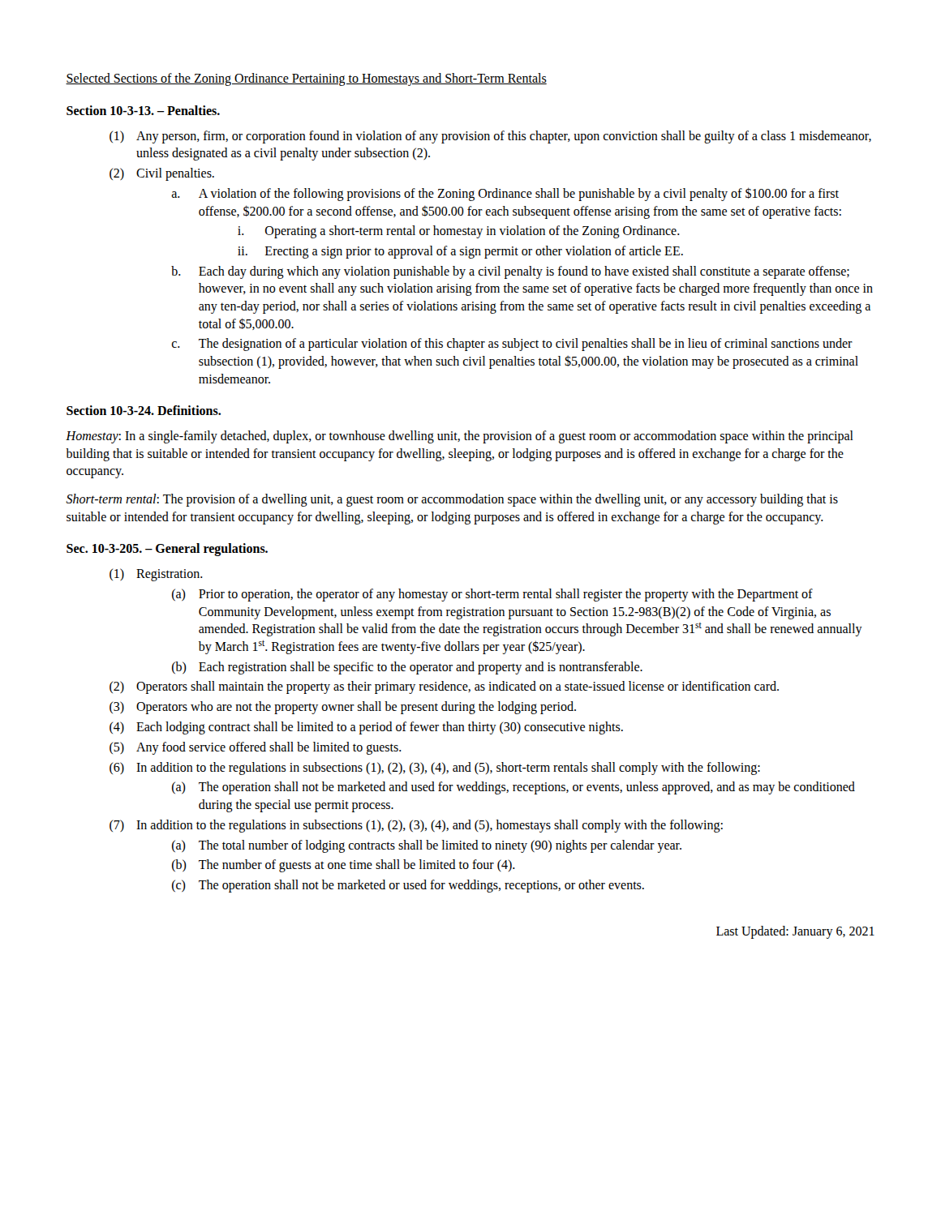Selected Sections of the Zoning Ordinance Pertaining to Homestays and Short-Term Rentals
Section 10-3-13. – Penalties.
(1) Any person, firm, or corporation found in violation of any provision of this chapter, upon conviction shall be guilty of a class 1 misdemeanor, unless designated as a civil penalty under subsection (2).
(2) Civil penalties.
a. A violation of the following provisions of the Zoning Ordinance shall be punishable by a civil penalty of $100.00 for a first offense, $200.00 for a second offense, and $500.00 for each subsequent offense arising from the same set of operative facts:
i. Operating a short-term rental or homestay in violation of the Zoning Ordinance.
ii. Erecting a sign prior to approval of a sign permit or other violation of article EE.
b. Each day during which any violation punishable by a civil penalty is found to have existed shall constitute a separate offense; however, in no event shall any such violation arising from the same set of operative facts be charged more frequently than once in any ten-day period, nor shall a series of violations arising from the same set of operative facts result in civil penalties exceeding a total of $5,000.00.
c. The designation of a particular violation of this chapter as subject to civil penalties shall be in lieu of criminal sanctions under subsection (1), provided, however, that when such civil penalties total $5,000.00, the violation may be prosecuted as a criminal misdemeanor.
Section 10-3-24. Definitions.
Homestay: In a single-family detached, duplex, or townhouse dwelling unit, the provision of a guest room or accommodation space within the principal building that is suitable or intended for transient occupancy for dwelling, sleeping, or lodging purposes and is offered in exchange for a charge for the occupancy.
Short-term rental: The provision of a dwelling unit, a guest room or accommodation space within the dwelling unit, or any accessory building that is suitable or intended for transient occupancy for dwelling, sleeping, or lodging purposes and is offered in exchange for a charge for the occupancy.
Sec. 10-3-205. – General regulations.
(1) Registration.
(a) Prior to operation, the operator of any homestay or short-term rental shall register the property with the Department of Community Development, unless exempt from registration pursuant to Section 15.2-983(B)(2) of the Code of Virginia, as amended. Registration shall be valid from the date the registration occurs through December 31st and shall be renewed annually by March 1st. Registration fees are twenty-five dollars per year ($25/year).
(b) Each registration shall be specific to the operator and property and is nontransferable.
(2) Operators shall maintain the property as their primary residence, as indicated on a state-issued license or identification card.
(3) Operators who are not the property owner shall be present during the lodging period.
(4) Each lodging contract shall be limited to a period of fewer than thirty (30) consecutive nights.
(5) Any food service offered shall be limited to guests.
(6) In addition to the regulations in subsections (1), (2), (3), (4), and (5), short-term rentals shall comply with the following:
(a) The operation shall not be marketed and used for weddings, receptions, or events, unless approved, and as may be conditioned during the special use permit process.
(7) In addition to the regulations in subsections (1), (2), (3), (4), and (5), homestays shall comply with the following:
(a) The total number of lodging contracts shall be limited to ninety (90) nights per calendar year.
(b) The number of guests at one time shall be limited to four (4).
(c) The operation shall not be marketed or used for weddings, receptions, or other events.
Last Updated: January 6, 2021